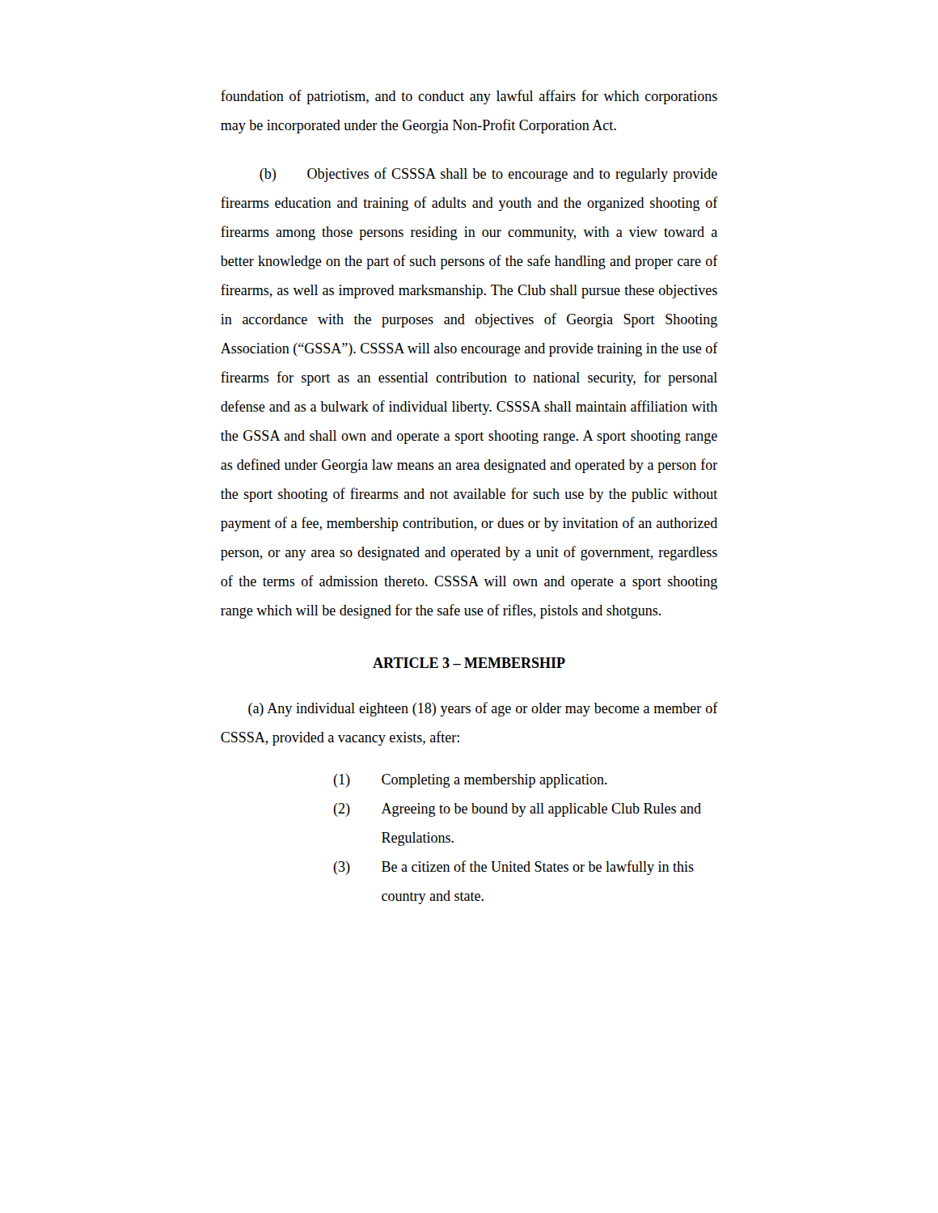foundation of patriotism, and to conduct any lawful affairs for which corporations may be incorporated under the Georgia Non-Profit Corporation Act.
(b) Objectives of CSSSA shall be to encourage and to regularly provide firearms education and training of adults and youth and the organized shooting of firearms among those persons residing in our community, with a view toward a better knowledge on the part of such persons of the safe handling and proper care of firearms, as well as improved marksmanship. The Club shall pursue these objectives in accordance with the purposes and objectives of Georgia Sport Shooting Association (“GSSA”). CSSSA will also encourage and provide training in the use of firearms for sport as an essential contribution to national security, for personal defense and as a bulwark of individual liberty. CSSSA shall maintain affiliation with the GSSA and shall own and operate a sport shooting range. A sport shooting range as defined under Georgia law means an area designated and operated by a person for the sport shooting of firearms and not available for such use by the public without payment of a fee, membership contribution, or dues or by invitation of an authorized person, or any area so designated and operated by a unit of government, regardless of the terms of admission thereto. CSSSA will own and operate a sport shooting range which will be designed for the safe use of rifles, pistols and shotguns.
ARTICLE 3 – MEMBERSHIP
(a) Any individual eighteen (18) years of age or older may become a member of CSSSA, provided a vacancy exists, after:
(1) Completing a membership application.
(2) Agreeing to be bound by all applicable Club Rules and Regulations.
(3) Be a citizen of the United States or be lawfully in this country and state.